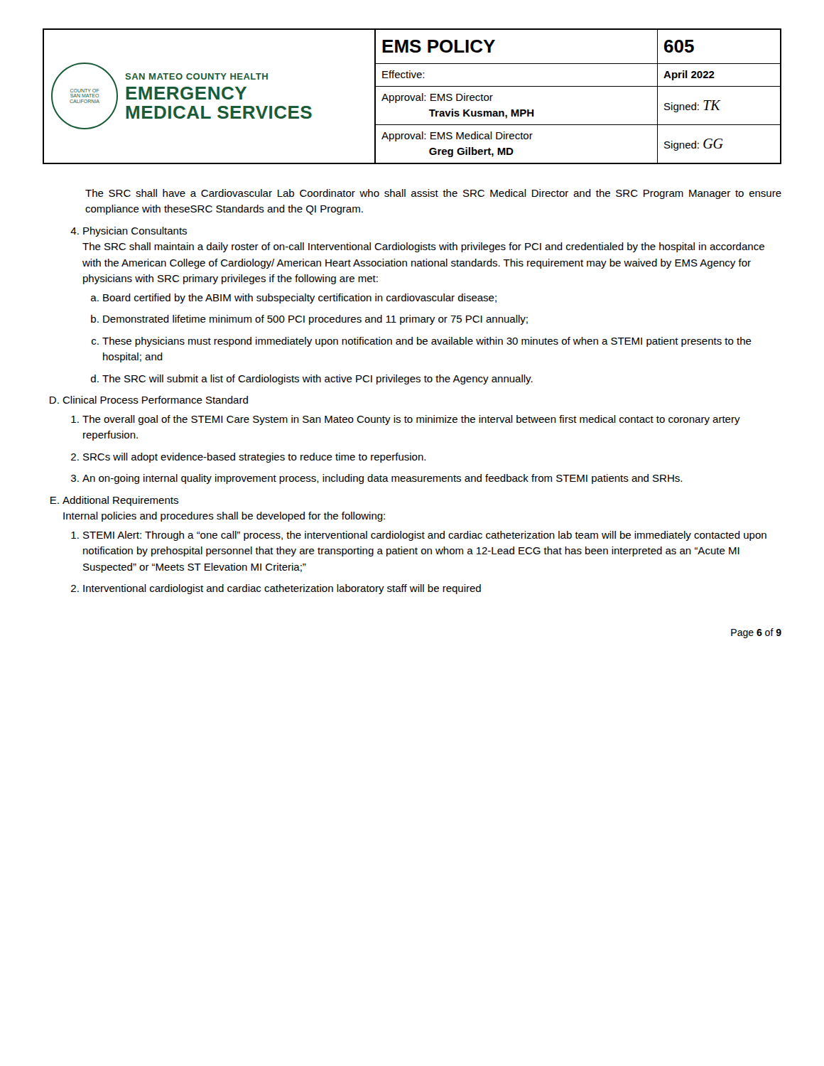| COUNTY OF SAN MATEO CALIFORNIA SAN MATEO COUNTY HEALTH EMERGENCY MEDICAL SERVICES | EMS POLICY | 605 |
| Effective: | April 2022 |
| Approval: EMS Director Travis Kusman, MPH | Signed: TK |
| Approval: EMS Medical Director Greg Gilbert, MD | Signed: GG |
The SRC shall have a Cardiovascular Lab Coordinator who shall assist the SRC Medical Director and the SRC Program Manager to ensure compliance with theseSRC Standards and the QI Program.
Physician Consultants
The SRC shall maintain a daily roster of on-call Interventional Cardiologists with privileges for PCI and credentialed by the hospital in accordance with the American College of Cardiology/ American Heart Association national standards. This requirement may be waived by EMS Agency for physicians with SRC primary privileges if the following are met:
Board certified by the ABIM with subspecialty certification in cardiovascular disease;
Demonstrated lifetime minimum of 500 PCI procedures and 11 primary or 75 PCI annually;
These physicians must respond immediately upon notification and be available within 30 minutes of when a STEMI patient presents to the hospital; and
The SRC will submit a list of Cardiologists with active PCI privileges to the Agency annually.
Clinical Process Performance Standard
The overall goal of the STEMI Care System in San Mateo County is to minimize the interval between first medical contact to coronary artery reperfusion.
SRCs will adopt evidence-based strategies to reduce time to reperfusion.
An on-going internal quality improvement process, including data measurements and feedback from STEMI patients and SRHs.
Additional Requirements
Internal policies and procedures shall be developed for the following:
STEMI Alert: Through a “one call” process, the interventional cardiologist and cardiac catheterization lab team will be immediately contacted upon notification by prehospital personnel that they are transporting a patient on whom a 12-Lead ECG that has been interpreted as an “Acute MI Suspected” or “Meets ST Elevation MI Criteria;”
Interventional cardiologist and cardiac catheterization laboratory staff will be required
Page 6 of 9